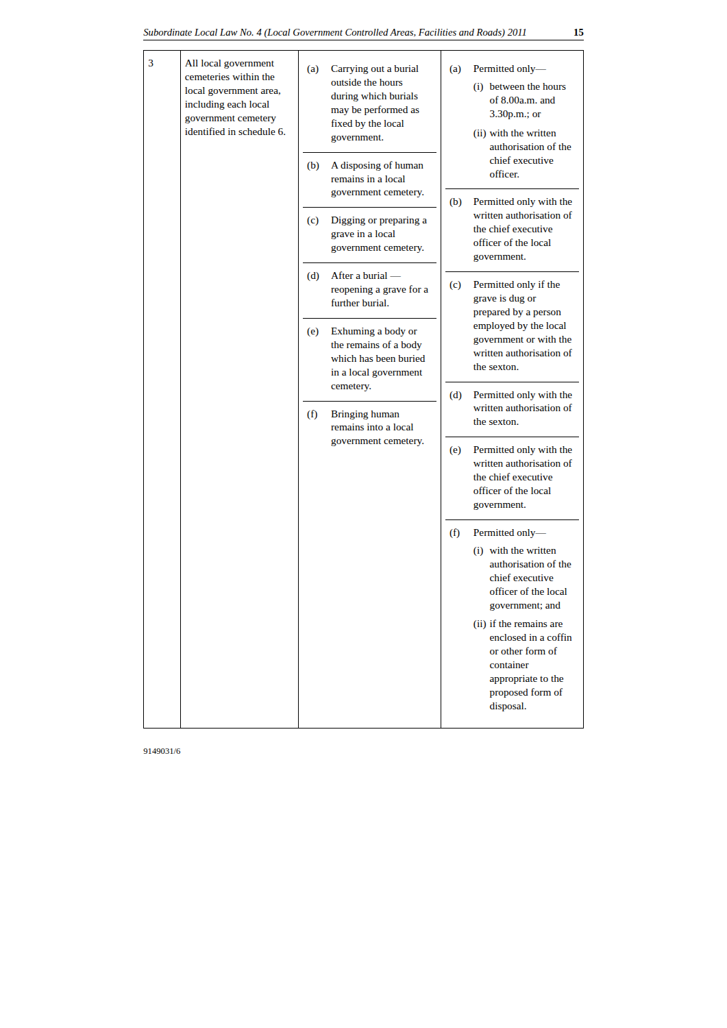Subordinate Local Law No. 4 (Local Government Controlled Areas, Facilities and Roads) 2011 15
| 3 | All local government cemeteries within the local government area, including each local government cemetery identified in schedule 6. | / (a) / Carrying out a burial outside the hours during which burials may be performed as fixed by the local government. / / (b) / A disposing of human remains in a local government cemetery. / / (c) / Digging or preparing a grave in a local government cemetery. / / (d) / After a burial — reopening a grave for a further burial. / / (e) / Exhuming a body or the remains of a body which has been buried in a local government cemetery. / / (f) / Bringing human remains into a local government cemetery. / | / (a) / Permitted only— / (i) / between the hours of 8.00a.m. and 3.30p.m.; or / / (ii) / with the written authorisation of the chief executive officer. / / / (b) / Permitted only with the written authorisation of the chief executive officer of the local government. / / (c) / Permitted only if the grave is dug or prepared by a person employed by the local government or with the written authorisation of the sexton. / / (d) / Permitted only with the written authorisation of the sexton. / / (e) / Permitted only with the written authorisation of the chief executive officer of the local government. / / (f) / Permitted only— / (i) / with the written authorisation of the chief executive officer of the local government; and / / (ii) / if the remains are enclosed in a coffin or other form of container appropriate to the proposed form of disposal. / / |
9149031/6